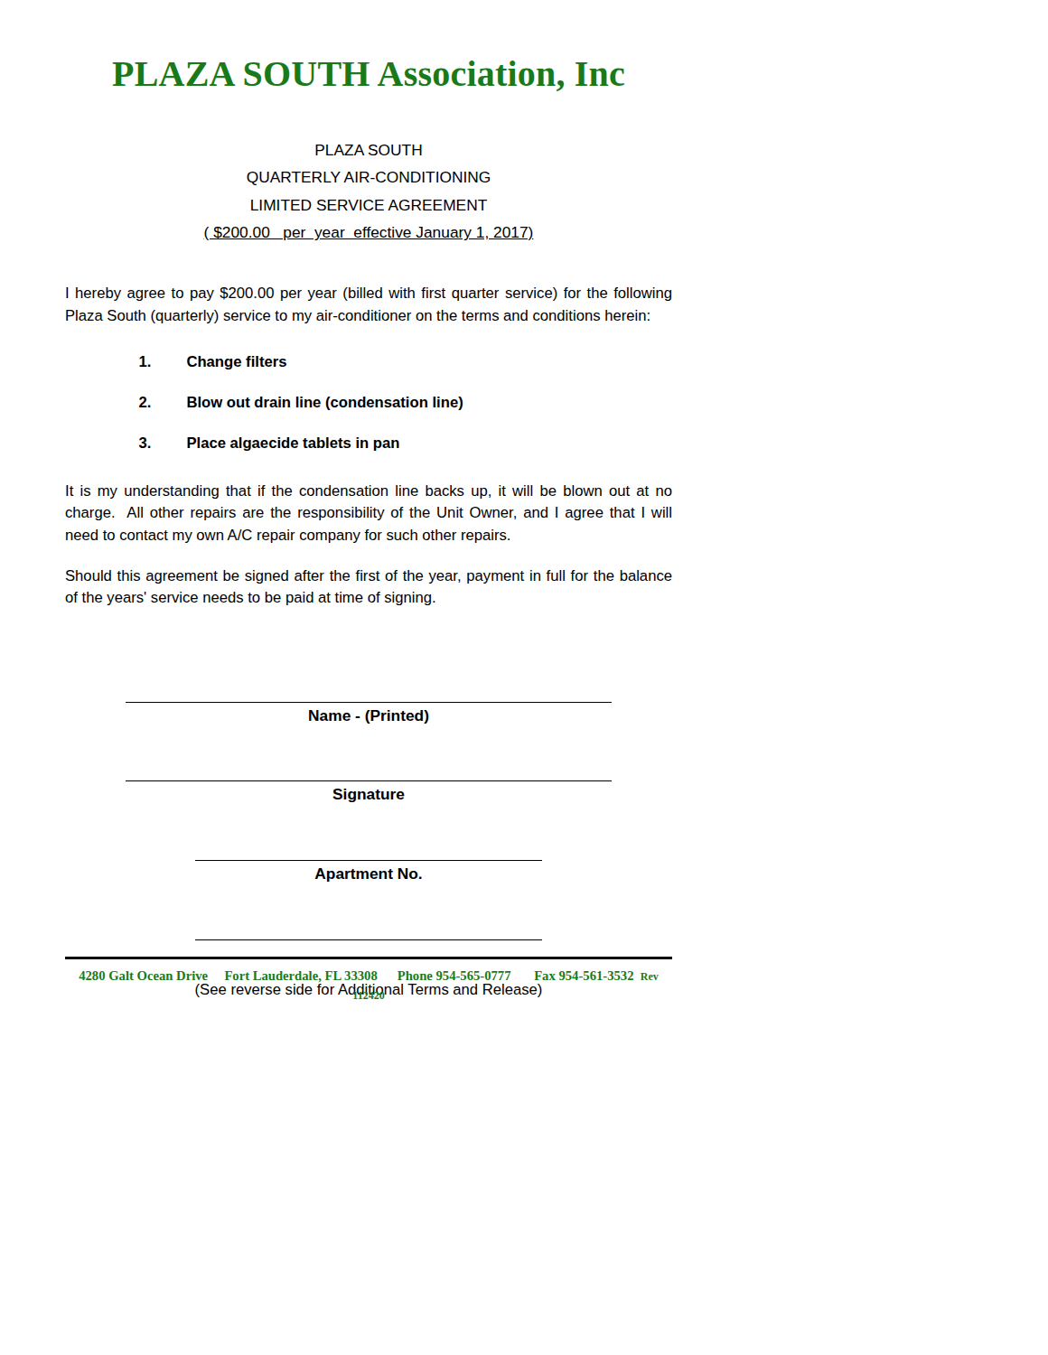PLAZA SOUTH Association, Inc
PLAZA SOUTH
QUARTERLY AIR-CONDITIONING
LIMITED SERVICE AGREEMENT
( $200.00 per year effective January 1, 2017)
I hereby agree to pay $200.00 per year (billed with first quarter service) for the following Plaza South (quarterly) service to my air-conditioner on the terms and conditions herein:
Change filters
Blow out drain line (condensation line)
Place algaecide tablets in pan
It is my understanding that if the condensation line backs up, it will be blown out at no charge. All other repairs are the responsibility of the Unit Owner, and I agree that I will need to contact my own A/C repair company for such other repairs.
Should this agreement be signed after the first of the year, payment in full for the balance of the years' service needs to be paid at time of signing.
Name - (Printed)
Signature
Apartment No.
(See reverse side for Additional Terms and Release)
4280 Galt Ocean Drive Fort Lauderdale, FL 33308 Phone 954-565-0777 Fax 954-561-3532 Rev 112420